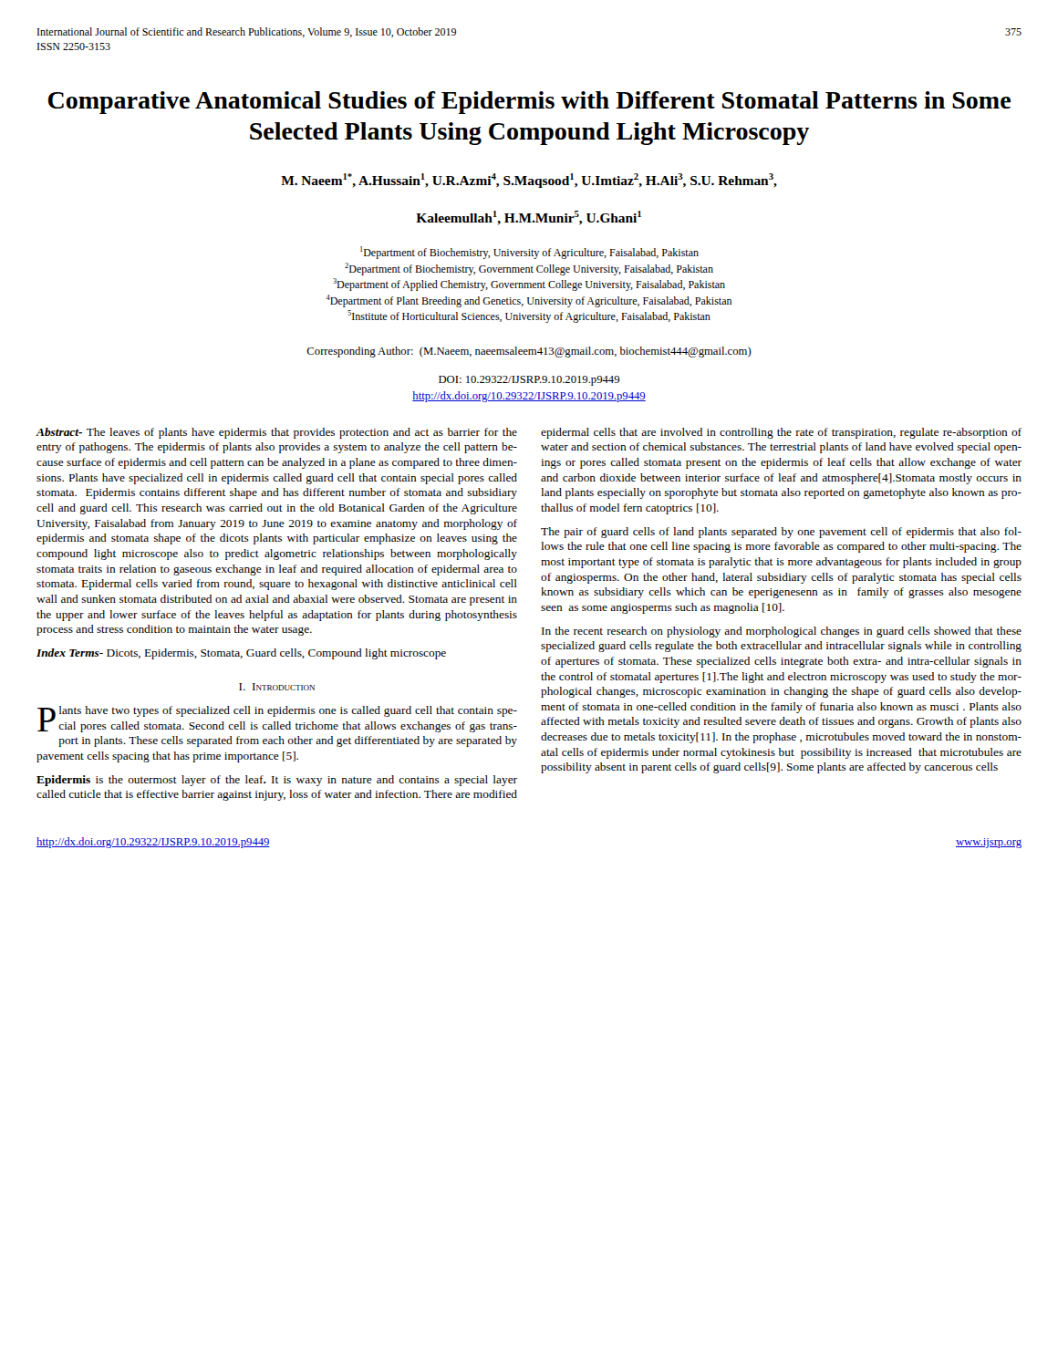International Journal of Scientific and Research Publications, Volume 9, Issue 10, October 2019
ISSN 2250-3153
375
Comparative Anatomical Studies of Epidermis with Different Stomatal Patterns in Some Selected Plants Using Compound Light Microscopy
M. Naeem1*, A.Hussain1, U.R.Azmi4, S.Maqsood1, U.Imtiaz2, H.Ali3, S.U. Rehman3, Kaleemullah1, H.M.Munir5, U.Ghani1
1Department of Biochemistry, University of Agriculture, Faisalabad, Pakistan
2Department of Biochemistry, Government College University, Faisalabad, Pakistan
3Department of Applied Chemistry, Government College University, Faisalabad, Pakistan
4Department of Plant Breeding and Genetics, University of Agriculture, Faisalabad, Pakistan
5Institute of Horticultural Sciences, University of Agriculture, Faisalabad, Pakistan
Corresponding Author: (M.Naeem, naeemsaleem413@gmail.com, biochemist444@gmail.com)
DOI: 10.29322/IJSRP.9.10.2019.p9449
http://dx.doi.org/10.29322/IJSRP.9.10.2019.p9449
Abstract- The leaves of plants have epidermis that provides protection and act as barrier for the entry of pathogens. The epidermis of plants also provides a system to analyze the cell pattern because surface of epidermis and cell pattern can be analyzed in a plane as compared to three dimensions. Plants have specialized cell in epidermis called guard cell that contain special pores called stomata. Epidermis contains different shape and has different number of stomata and subsidiary cell and guard cell. This research was carried out in the old Botanical Garden of the Agriculture University, Faisalabad from January 2019 to June 2019 to examine anatomy and morphology of epidermis and stomata shape of the dicots plants with particular emphasize on leaves using the compound light microscope also to predict algometric relationships between morphologically stomata traits in relation to gaseous exchange in leaf and required allocation of epidermal area to stomata. Epidermal cells varied from round, square to hexagonal with distinctive anticlinical cell wall and sunken stomata distributed on ad axial and abaxial were observed. Stomata are present in the upper and lower surface of the leaves helpful as adaptation for plants during photosynthesis process and stress condition to maintain the water usage.
Index Terms- Dicots, Epidermis, Stomata, Guard cells, Compound light microscope
I. Introduction
Plants have two types of specialized cell in epidermis one is called guard cell that contain special pores called stomata. Second cell is called trichome that allows exchanges of gas transport in plants. These cells separated from each other and get differentiated by are separated by pavement cells spacing that has prime importance [5].
Epidermis is the outermost layer of the leaf. It is waxy in nature and contains a special layer called cuticle that is effective barrier against injury, loss of water and infection. There are modified epidermal cells that are involved in controlling the rate of transpiration, regulate re-absorption of water and section of chemical substances. The terrestrial plants of land have evolved special openings or pores called stomata present on the epidermis of leaf cells that allow exchange of water and carbon dioxide between interior surface of leaf and atmosphere[4].Stomata mostly occurs in land plants especially on sporophyte but stomata also reported on gametophyte also known as prothallus of model fern catoptrics [10].
The pair of guard cells of land plants separated by one pavement cell of epidermis that also follows the rule that one cell line spacing is more favorable as compared to other multi-spacing. The most important type of stomata is paralytic that is more advantageous for plants included in group of angiosperms. On the other hand, lateral subsidiary cells of paralytic stomata has special cells known as subsidiary cells which can be eperigenesenn as in family of grasses also mesogene seen as some angiosperms such as magnolia [10].
In the recent research on physiology and morphological changes in guard cells showed that these specialized guard cells regulate the both extracellular and intracellular signals while in controlling of apertures of stomata. These specialized cells integrate both extra- and intra-cellular signals in the control of stomatal apertures [1].The light and electron microscopy was used to study the morphological changes, microscopic examination in changing the shape of guard cells also development of stomata in one-celled condition in the family of funaria also known as musci . Plants also affected with metals toxicity and resulted severe death of tissues and organs. Growth of plants also decreases due to metals toxicity[11]. In the prophase , microtubules moved toward the in nonstomatal cells of epidermis under normal cytokinesis but possibility is increased that microtubules are possibility absent in parent cells of guard cells[9]. Some plants are affected by cancerous cells
http://dx.doi.org/10.29322/IJSRP.9.10.2019.p9449
www.ijsrp.org